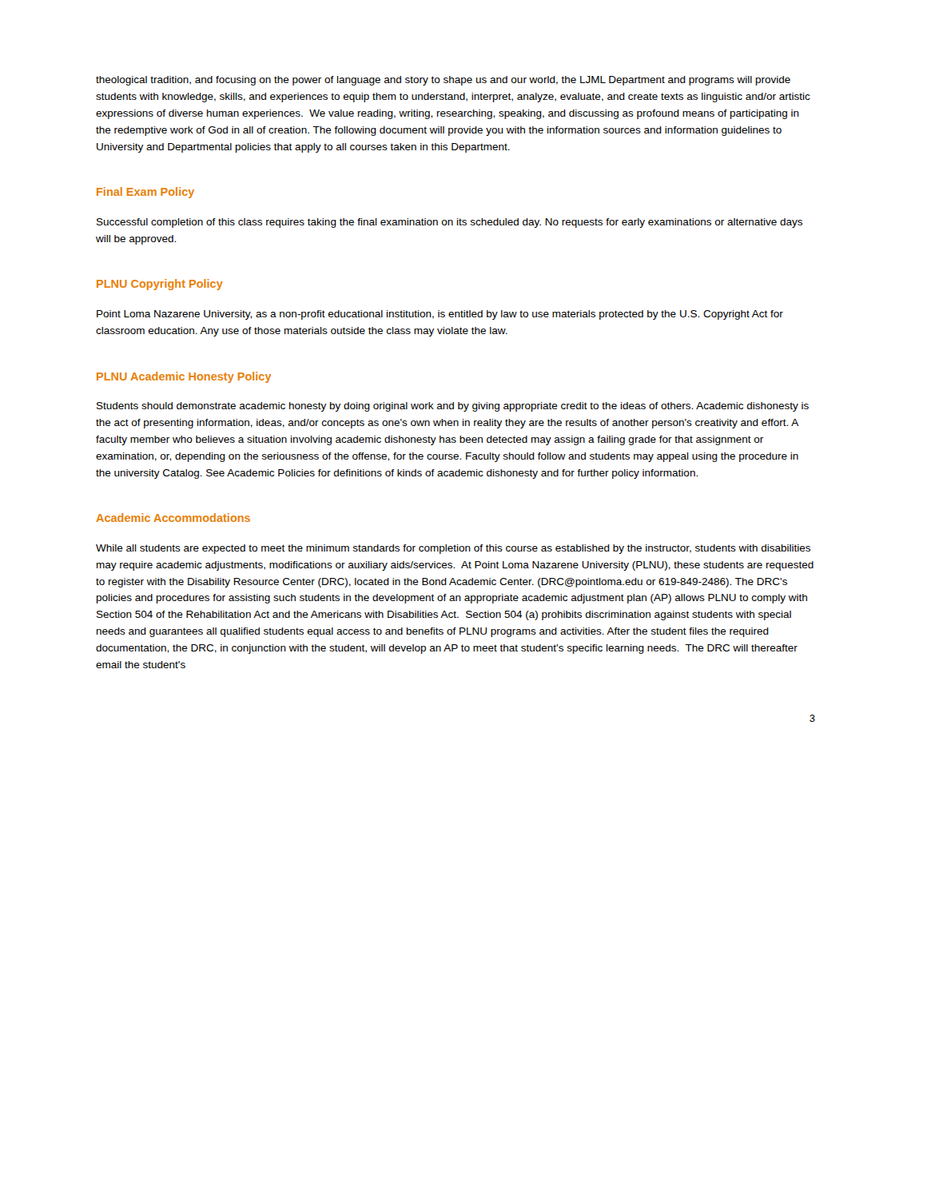theological tradition, and focusing on the power of language and story to shape us and our world, the LJML Department and programs will provide students with knowledge, skills, and experiences to equip them to understand, interpret, analyze, evaluate, and create texts as linguistic and/or artistic expressions of diverse human experiences. We value reading, writing, researching, speaking, and discussing as profound means of participating in the redemptive work of God in all of creation. The following document will provide you with the information sources and information guidelines to University and Departmental policies that apply to all courses taken in this Department.
Final Exam Policy
Successful completion of this class requires taking the final examination on its scheduled day. No requests for early examinations or alternative days will be approved.
PLNU Copyright Policy
Point Loma Nazarene University, as a non-profit educational institution, is entitled by law to use materials protected by the U.S. Copyright Act for classroom education. Any use of those materials outside the class may violate the law.
PLNU Academic Honesty Policy
Students should demonstrate academic honesty by doing original work and by giving appropriate credit to the ideas of others. Academic dishonesty is the act of presenting information, ideas, and/or concepts as one's own when in reality they are the results of another person's creativity and effort. A faculty member who believes a situation involving academic dishonesty has been detected may assign a failing grade for that assignment or examination, or, depending on the seriousness of the offense, for the course. Faculty should follow and students may appeal using the procedure in the university Catalog. See Academic Policies for definitions of kinds of academic dishonesty and for further policy information.
Academic Accommodations
While all students are expected to meet the minimum standards for completion of this course as established by the instructor, students with disabilities may require academic adjustments, modifications or auxiliary aids/services. At Point Loma Nazarene University (PLNU), these students are requested to register with the Disability Resource Center (DRC), located in the Bond Academic Center. (DRC@pointloma.edu or 619-849-2486). The DRC's policies and procedures for assisting such students in the development of an appropriate academic adjustment plan (AP) allows PLNU to comply with Section 504 of the Rehabilitation Act and the Americans with Disabilities Act. Section 504 (a) prohibits discrimination against students with special needs and guarantees all qualified students equal access to and benefits of PLNU programs and activities. After the student files the required documentation, the DRC, in conjunction with the student, will develop an AP to meet that student's specific learning needs. The DRC will thereafter email the student's
3